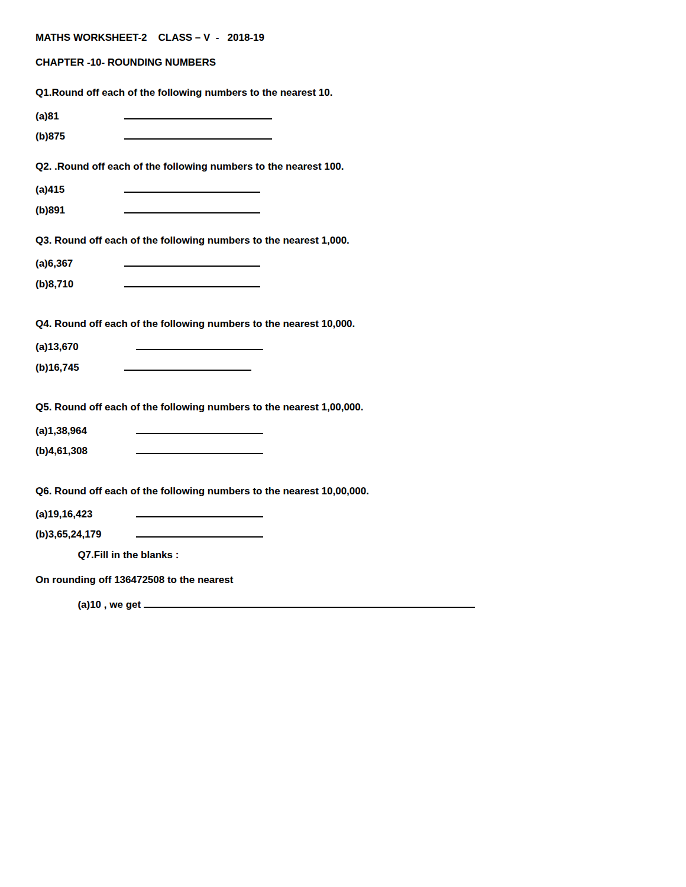MATHS WORKSHEET-2 CLASS – V - 2018-19
CHAPTER -10- ROUNDING NUMBERS
Q1.Round off each of the following numbers to the nearest 10.
(a)81
(b)875
Q2. .Round off each of the following numbers to the nearest 100.
(a)415
(b)891
Q3. Round off each of the following numbers to the nearest 1,000.
(a)6,367
(b)8,710
Q4. Round off each of the following numbers to the nearest 10,000.
(a)13,670
(b)16,745
Q5. Round off each of the following numbers to the nearest 1,00,000.
(a)1,38,964
(b)4,61,308
Q6. Round off each of the following numbers to the nearest 10,00,000.
(a)19,16,423
(b)3,65,24,179
Q7.Fill in the blanks :
On rounding off 136472508 to the nearest
(a)10 , we get